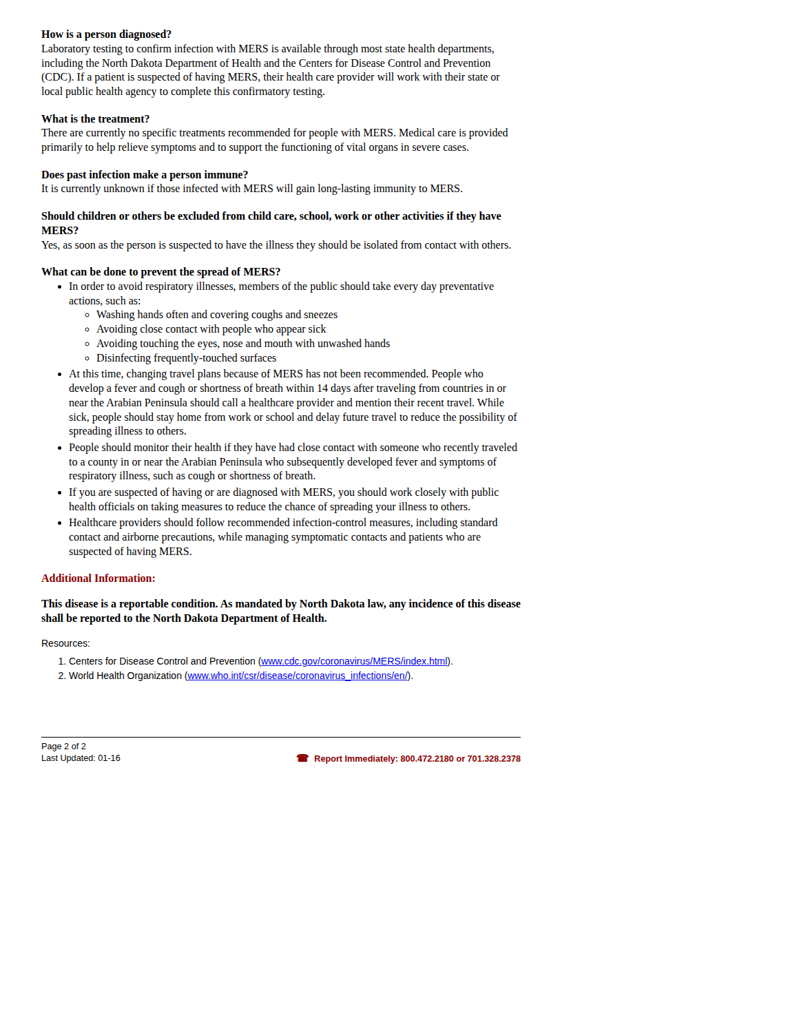How is a person diagnosed?
Laboratory testing to confirm infection with MERS is available through most state health departments, including the North Dakota Department of Health and the Centers for Disease Control and Prevention (CDC). If a patient is suspected of having MERS, their health care provider will work with their state or local public health agency to complete this confirmatory testing.
What is the treatment?
There are currently no specific treatments recommended for people with MERS. Medical care is provided primarily to help relieve symptoms and to support the functioning of vital organs in severe cases.
Does past infection make a person immune?
It is currently unknown if those infected with MERS will gain long-lasting immunity to MERS.
Should children or others be excluded from child care, school, work or other activities if they have MERS?
Yes, as soon as the person is suspected to have the illness they should be isolated from contact with others.
What can be done to prevent the spread of MERS?
In order to avoid respiratory illnesses, members of the public should take every day preventative actions, such as:
Washing hands often and covering coughs and sneezes
Avoiding close contact with people who appear sick
Avoiding touching the eyes, nose and mouth with unwashed hands
Disinfecting frequently-touched surfaces
At this time, changing travel plans because of MERS has not been recommended. People who develop a fever and cough or shortness of breath within 14 days after traveling from countries in or near the Arabian Peninsula should call a healthcare provider and mention their recent travel. While sick, people should stay home from work or school and delay future travel to reduce the possibility of spreading illness to others.
People should monitor their health if they have had close contact with someone who recently traveled to a county in or near the Arabian Peninsula who subsequently developed fever and symptoms of respiratory illness, such as cough or shortness of breath.
If you are suspected of having or are diagnosed with MERS, you should work closely with public health officials on taking measures to reduce the chance of spreading your illness to others.
Healthcare providers should follow recommended infection-control measures, including standard contact and airborne precautions, while managing symptomatic contacts and patients who are suspected of having MERS.
Additional Information:
This disease is a reportable condition. As mandated by North Dakota law, any incidence of this disease shall be reported to the North Dakota Department of Health.
Resources:
Centers for Disease Control and Prevention (www.cdc.gov/coronavirus/MERS/index.html).
World Health Organization (www.who.int/csr/disease/coronavirus_infections/en/).
Page 2 of 2
Last Updated: 01-16
☎ Report Immediately: 800.472.2180 or 701.328.2378